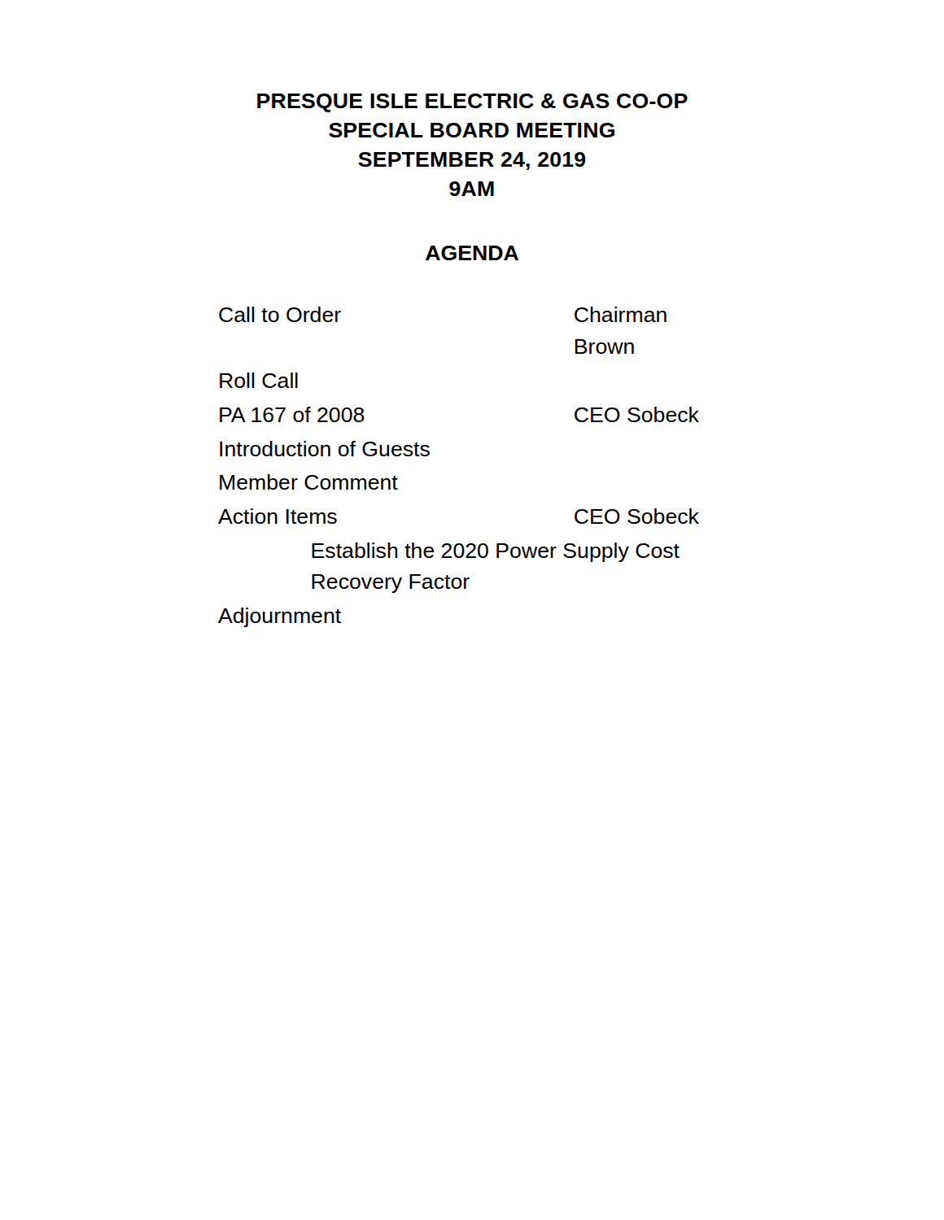PRESQUE ISLE ELECTRIC & GAS CO-OP SPECIAL BOARD MEETING SEPTEMBER 24, 2019 9AM
AGENDA
Call to Order Chairman Brown
Roll Call
PA 167 of 2008 CEO Sobeck
Introduction of Guests
Member Comment
Action Items CEO Sobeck
Establish the 2020 Power Supply Cost Recovery Factor
Adjournment